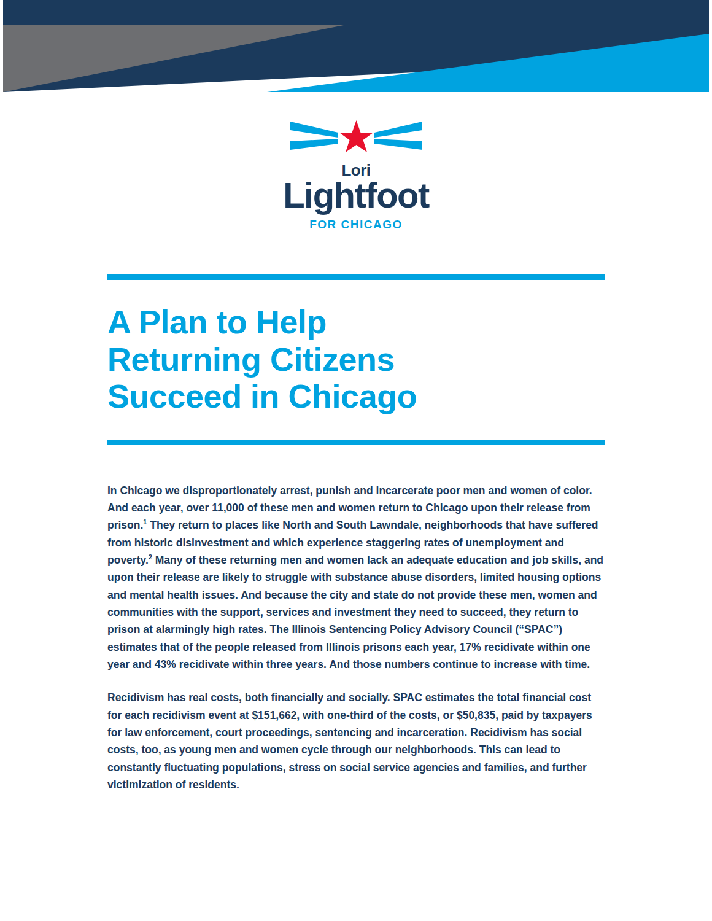Lori
Lightfoot
FOR CHICAGO
A Plan to Help
Returning Citizens
Succeed in Chicago
In Chicago we disproportionately arrest, punish and incarcerate poor men and women of color. And each year, over 11,000 of these men and women return to Chicago upon their release from prison.1 They return to places like North and South Lawndale, neighborhoods that have suffered from historic disinvestment and which experience staggering rates of unemployment and poverty.2 Many of these returning men and women lack an adequate education and job skills, and upon their release are likely to struggle with substance abuse disorders, limited housing options and mental health issues. And because the city and state do not provide these men, women and communities with the support, services and investment they need to succeed, they return to prison at alarmingly high rates. The Illinois Sentencing Policy Advisory Council (“SPAC”) estimates that of the people released from Illinois prisons each year, 17% recidivate within one year and 43% recidivate within three years. And those numbers continue to increase with time.
Recidivism has real costs, both financially and socially. SPAC estimates the total financial cost for each recidivism event at $151,662, with one-third of the costs, or $50,835, paid by taxpayers for law enforcement, court proceedings, sentencing and incarceration. Recidivism has social costs, too, as young men and women cycle through our neighborhoods. This can lead to constantly fluctuating populations, stress on social service agencies and families, and further victimization of residents.